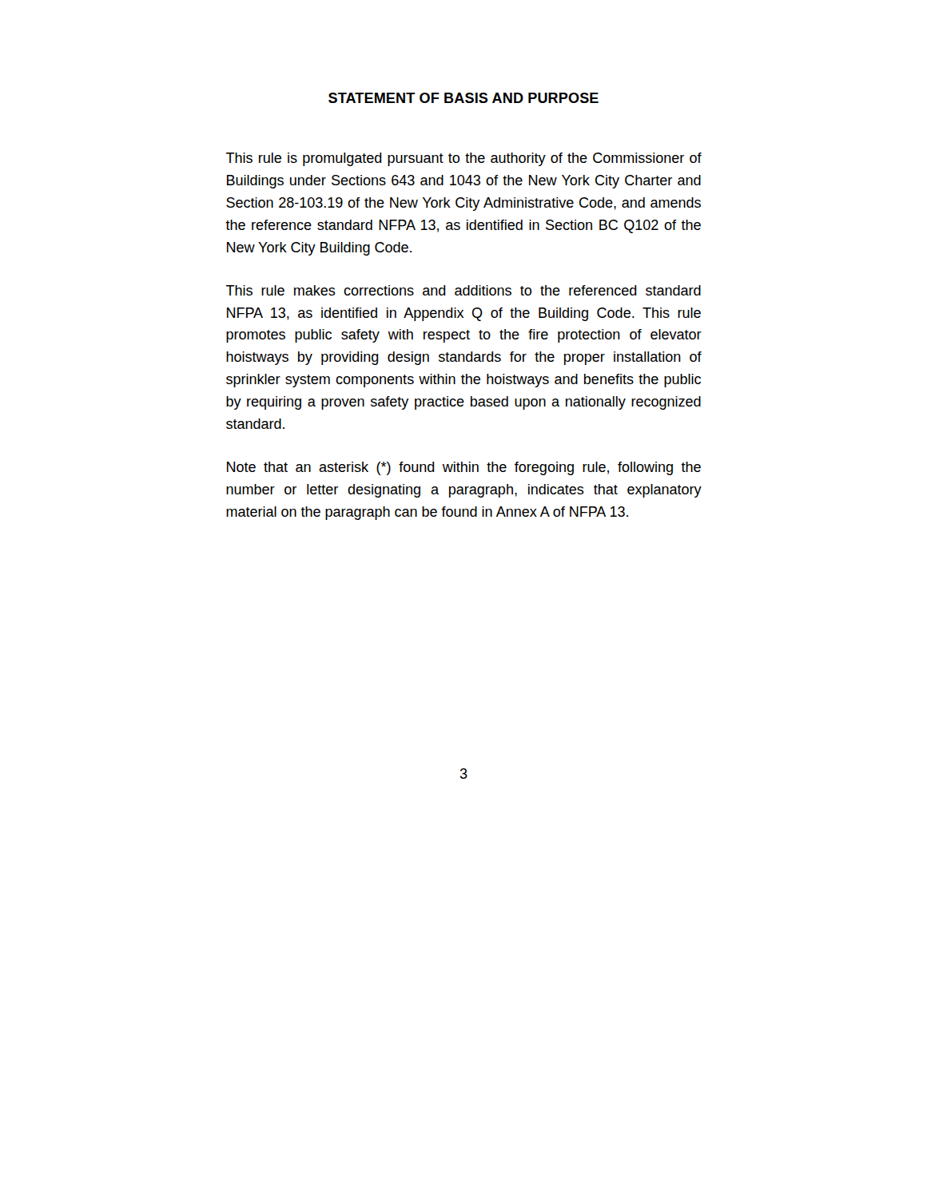STATEMENT OF BASIS AND PURPOSE
This rule is promulgated pursuant to the authority of the Commissioner of Buildings under Sections 643 and 1043 of the New York City Charter and Section 28-103.19 of the New York City Administrative Code, and amends the reference standard NFPA 13, as identified in Section BC Q102 of the New York City Building Code.
This rule makes corrections and additions to the referenced standard NFPA 13, as identified in Appendix Q of the Building Code. This rule promotes public safety with respect to the fire protection of elevator hoistways by providing design standards for the proper installation of sprinkler system components within the hoistways and benefits the public by requiring a proven safety practice based upon a nationally recognized standard.
Note that an asterisk (*) found within the foregoing rule, following the number or letter designating a paragraph, indicates that explanatory material on the paragraph can be found in Annex A of NFPA 13.
3